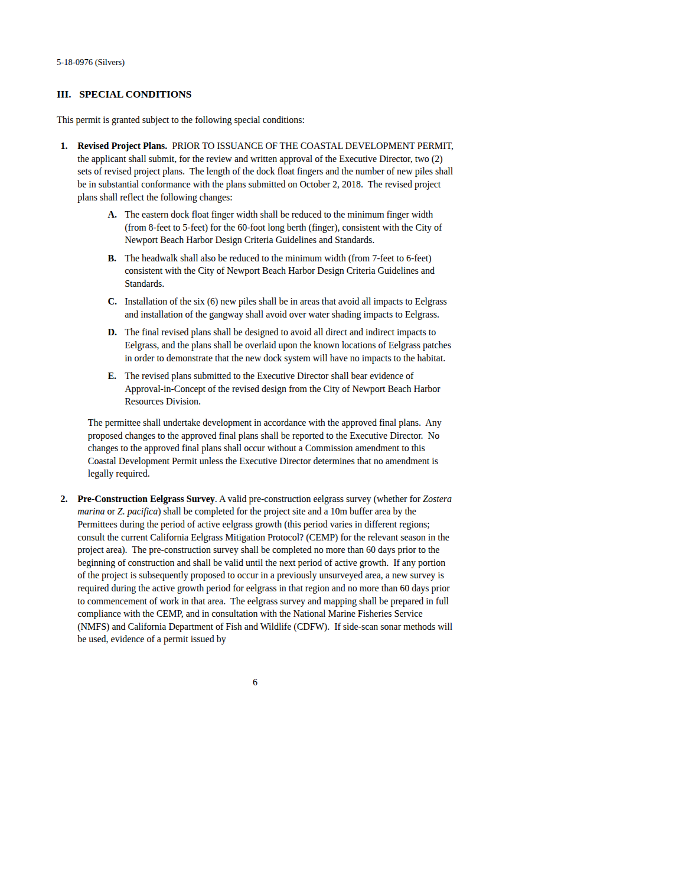5-18-0976 (Silvers)
III. SPECIAL CONDITIONS
This permit is granted subject to the following special conditions:
Revised Project Plans. PRIOR TO ISSUANCE OF THE COASTAL DEVELOPMENT PERMIT, the applicant shall submit, for the review and written approval of the Executive Director, two (2) sets of revised project plans. The length of the dock float fingers and the number of new piles shall be in substantial conformance with the plans submitted on October 2, 2018. The revised project plans shall reflect the following changes:
The eastern dock float finger width shall be reduced to the minimum finger width (from 8-feet to 5-feet) for the 60-foot long berth (finger), consistent with the City of Newport Beach Harbor Design Criteria Guidelines and Standards.
The headwalk shall also be reduced to the minimum width (from 7-feet to 6-feet) consistent with the City of Newport Beach Harbor Design Criteria Guidelines and Standards.
Installation of the six (6) new piles shall be in areas that avoid all impacts to Eelgrass and installation of the gangway shall avoid over water shading impacts to Eelgrass.
The final revised plans shall be designed to avoid all direct and indirect impacts to Eelgrass, and the plans shall be overlaid upon the known locations of Eelgrass patches in order to demonstrate that the new dock system will have no impacts to the habitat.
The revised plans submitted to the Executive Director shall bear evidence of Approval-in-Concept of the revised design from the City of Newport Beach Harbor Resources Division.
The permittee shall undertake development in accordance with the approved final plans. Any proposed changes to the approved final plans shall be reported to the Executive Director. No changes to the approved final plans shall occur without a Commission amendment to this Coastal Development Permit unless the Executive Director determines that no amendment is legally required.
Pre-Construction Eelgrass Survey. A valid pre-construction eelgrass survey (whether for Zostera marina or Z. pacifica) shall be completed for the project site and a 10m buffer area by the Permittees during the period of active eelgrass growth (this period varies in different regions; consult the current California Eelgrass Mitigation Protocol? (CEMP) for the relevant season in the project area). The pre-construction survey shall be completed no more than 60 days prior to the beginning of construction and shall be valid until the next period of active growth. If any portion of the project is subsequently proposed to occur in a previously unsurveyed area, a new survey is required during the active growth period for eelgrass in that region and no more than 60 days prior to commencement of work in that area. The eelgrass survey and mapping shall be prepared in full compliance with the CEMP, and in consultation with the National Marine Fisheries Service (NMFS) and California Department of Fish and Wildlife (CDFW). If side-scan sonar methods will be used, evidence of a permit issued by
6